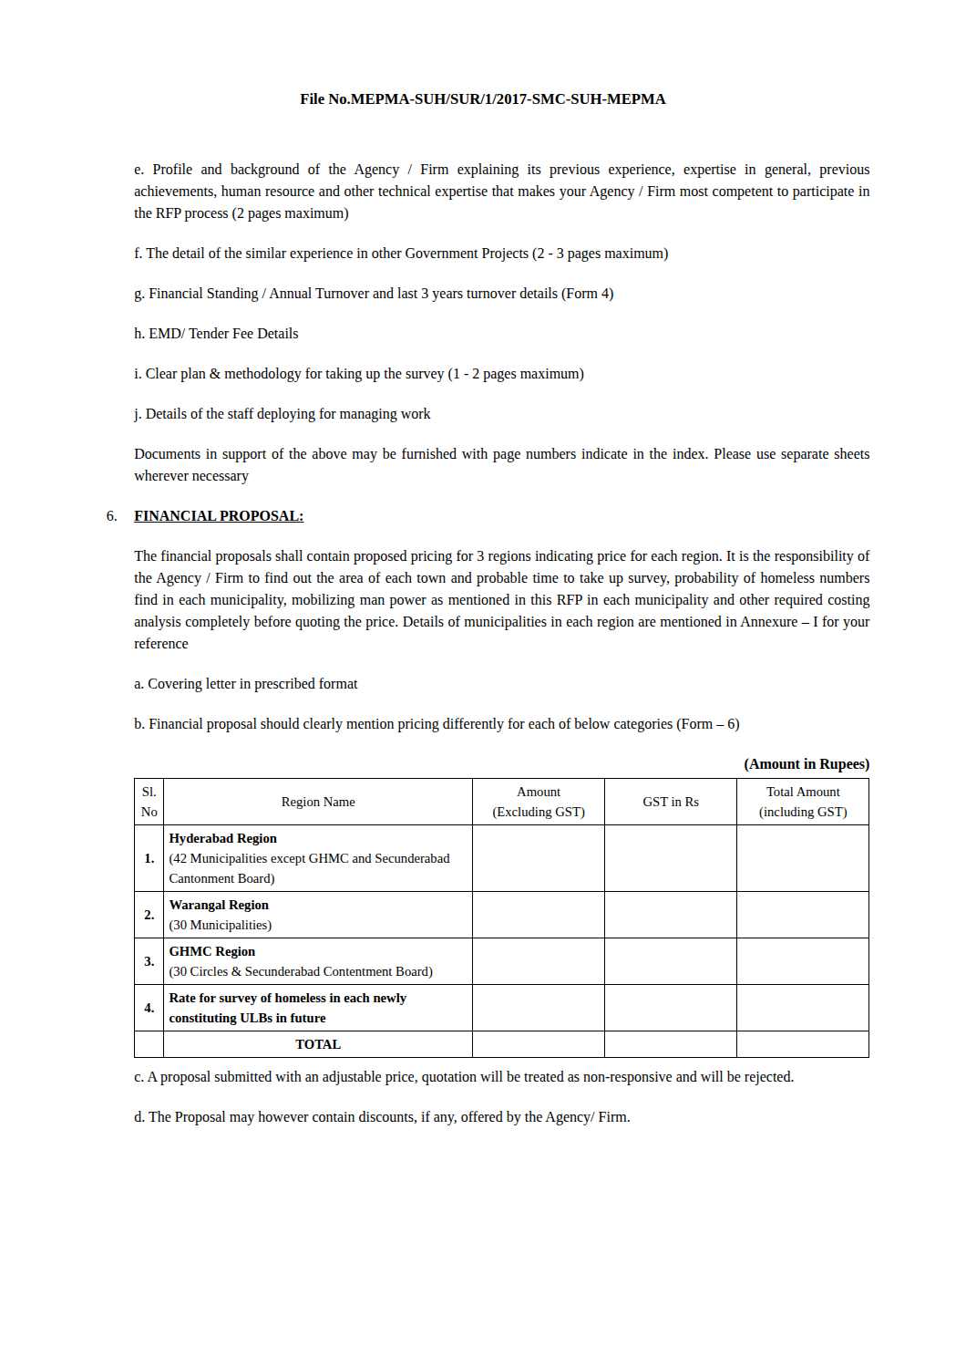File No.MEPMA-SUH/SUR/1/2017-SMC-SUH-MEPMA
e. Profile and background of the Agency / Firm explaining its previous experience, expertise in general, previous achievements, human resource and other technical expertise that makes your Agency / Firm most competent to participate in the RFP process (2 pages maximum)
f. The detail of the similar experience in other Government Projects (2 - 3 pages maximum)
g. Financial Standing / Annual Turnover and last 3 years turnover details (Form 4)
h. EMD/ Tender Fee Details
i. Clear plan & methodology for taking up the survey (1 - 2 pages maximum)
j. Details of the staff deploying for managing work
Documents in support of the above may be furnished with page numbers indicate in the index. Please use separate sheets wherever necessary
FINANCIAL PROPOSAL:
The financial proposals shall contain proposed pricing for 3 regions indicating price for each region. It is the responsibility of the Agency / Firm to find out the area of each town and probable time to take up survey, probability of homeless numbers find in each municipality, mobilizing man power as mentioned in this RFP in each municipality and other required costing analysis completely before quoting the price. Details of municipalities in each region are mentioned in Annexure – I for your reference
a. Covering letter in prescribed format
b. Financial proposal should clearly mention pricing differently for each of below categories (Form – 6)
(Amount in Rupees)
| Sl. No | Region Name | Amount (Excluding GST) | GST in Rs | Total Amount (including GST) |
| --- | --- | --- | --- | --- |
| 1. | Hyderabad Region (42 Municipalities except GHMC and Secunderabad Cantonment Board) | | | |
| 2. | Warangal Region (30 Municipalities) | | | |
| 3. | GHMC Region (30 Circles & Secunderabad Contentment Board) | | | |
| 4. | Rate for survey of homeless in each newly constituting ULBs in future | | | |
| | TOTAL | | | |
c. A proposal submitted with an adjustable price, quotation will be treated as non-responsive and will be rejected.
d. The Proposal may however contain discounts, if any, offered by the Agency/ Firm.